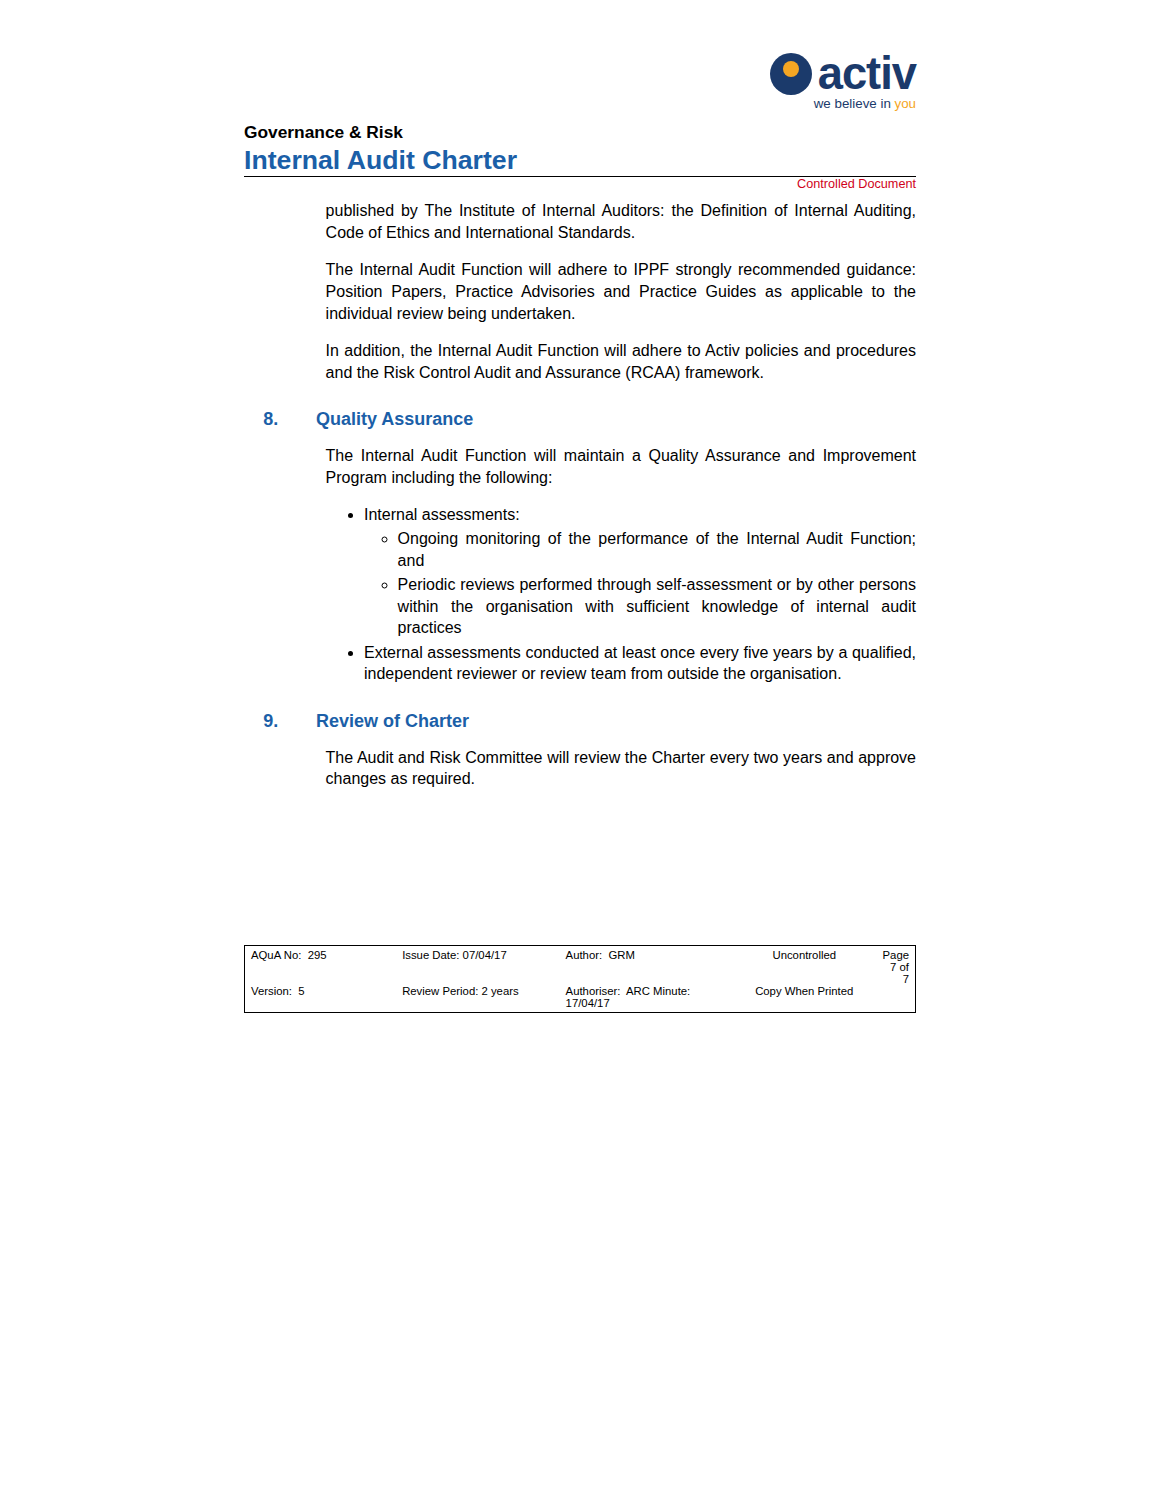activ
we believe in you
Governance & Risk
Internal Audit Charter
Controlled Document
published by The Institute of Internal Auditors: the Definition of Internal Auditing, Code of Ethics and International Standards.
The Internal Audit Function will adhere to IPPF strongly recommended guidance: Position Papers, Practice Advisories and Practice Guides as applicable to the individual review being undertaken.
In addition, the Internal Audit Function will adhere to Activ policies and procedures and the Risk Control Audit and Assurance (RCAA) framework.
8. Quality Assurance
The Internal Audit Function will maintain a Quality Assurance and Improvement Program including the following:
Internal assessments:
Ongoing monitoring of the performance of the Internal Audit Function; and
Periodic reviews performed through self-assessment or by other persons within the organisation with sufficient knowledge of internal audit practices
External assessments conducted at least once every five years by a qualified, independent reviewer or review team from outside the organisation.
9. Review of Charter
The Audit and Risk Committee will review the Charter every two years and approve changes as required.
| AQuA No: 295 | Issue Date: 07/04/17 | Author: GRM | Uncontrolled | Page 7 of 7 |
| Version: 5 | Review Period: 2 years | Authoriser: ARC Minute: 17/04/17 | Copy When Printed | |